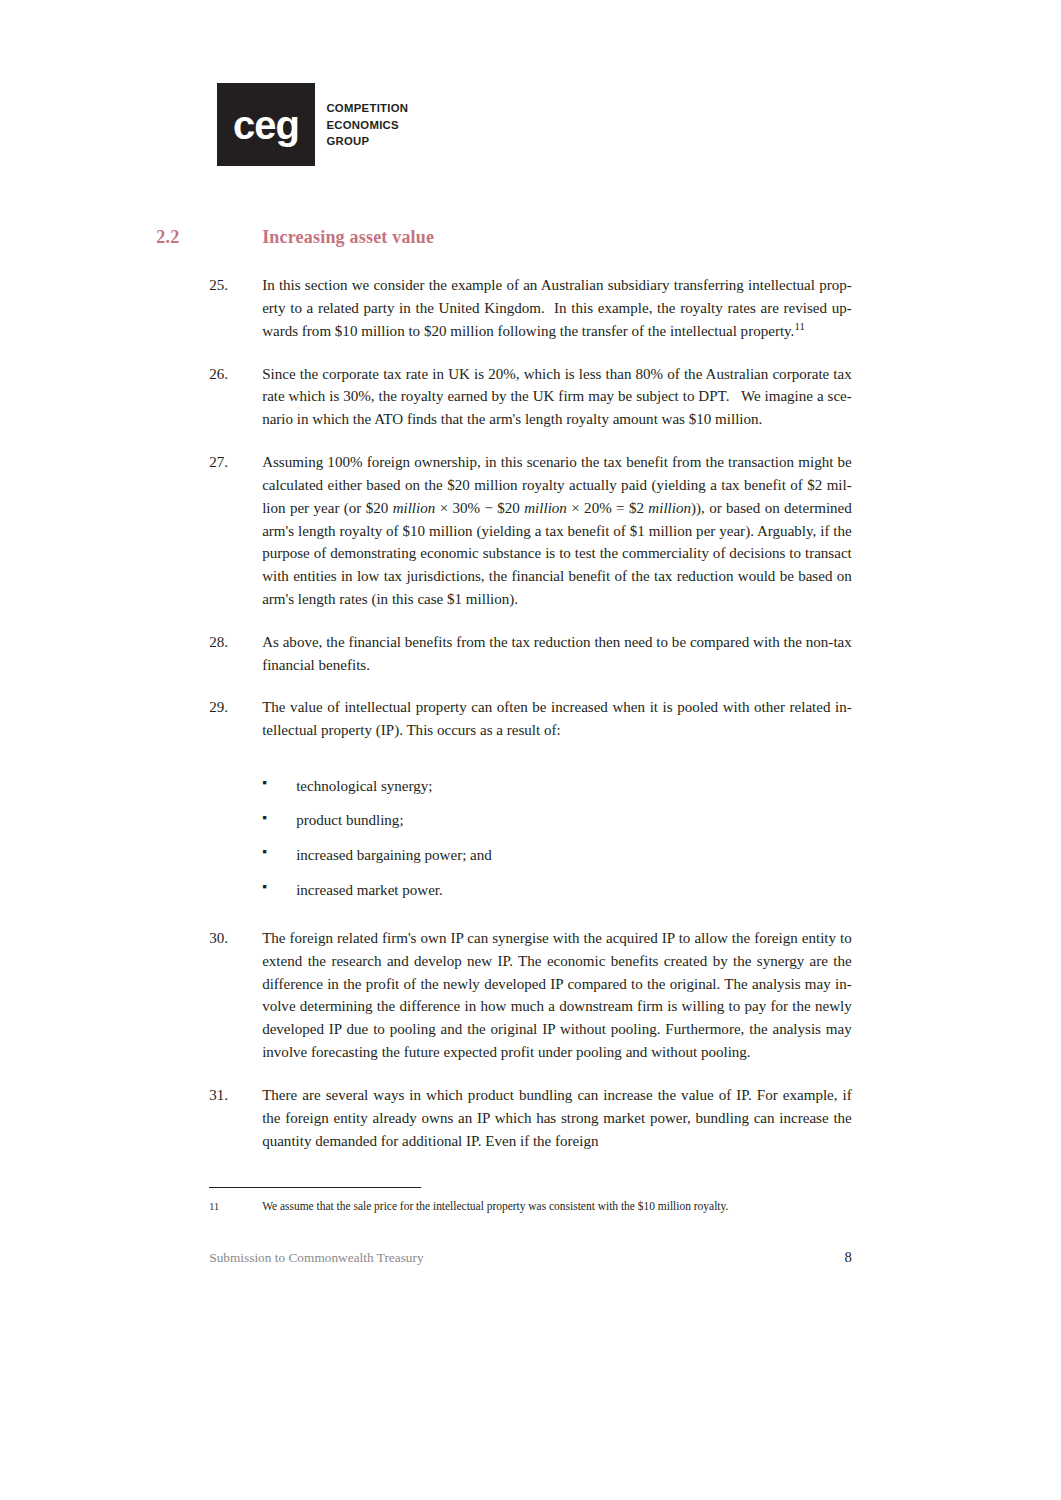ceg
COMPETITION ECONOMICS GROUP
2.2 Increasing asset value
25. In this section we consider the example of an Australian subsidiary transferring intellectual property to a related party in the United Kingdom. In this example, the royalty rates are revised upwards from $10 million to $20 million following the transfer of the intellectual property.11
26. Since the corporate tax rate in UK is 20%, which is less than 80% of the Australian corporate tax rate which is 30%, the royalty earned by the UK firm may be subject to DPT. We imagine a scenario in which the ATO finds that the arm's length royalty amount was $10 million.
27. Assuming 100% foreign ownership, in this scenario the tax benefit from the transaction might be calculated either based on the $20 million royalty actually paid (yielding a tax benefit of $2 million per year (or $20 million × 30% − $20 million × 20% = $2 million)), or based on determined arm's length royalty of $10 million (yielding a tax benefit of $1 million per year). Arguably, if the purpose of demonstrating economic substance is to test the commerciality of decisions to transact with entities in low tax jurisdictions, the financial benefit of the tax reduction would be based on arm's length rates (in this case $1 million).
28. As above, the financial benefits from the tax reduction then need to be compared with the non-tax financial benefits.
29. The value of intellectual property can often be increased when it is pooled with other related intellectual property (IP). This occurs as a result of:
technological synergy;
product bundling;
increased bargaining power; and
increased market power.
30. The foreign related firm's own IP can synergise with the acquired IP to allow the foreign entity to extend the research and develop new IP. The economic benefits created by the synergy are the difference in the profit of the newly developed IP compared to the original. The analysis may involve determining the difference in how much a downstream firm is willing to pay for the newly developed IP due to pooling and the original IP without pooling. Furthermore, the analysis may involve forecasting the future expected profit under pooling and without pooling.
31. There are several ways in which product bundling can increase the value of IP. For example, if the foreign entity already owns an IP which has strong market power, bundling can increase the quantity demanded for additional IP. Even if the foreign
11
We assume that the sale price for the intellectual property was consistent with the $10 million royalty.
Submission to Commonwealth Treasury 8